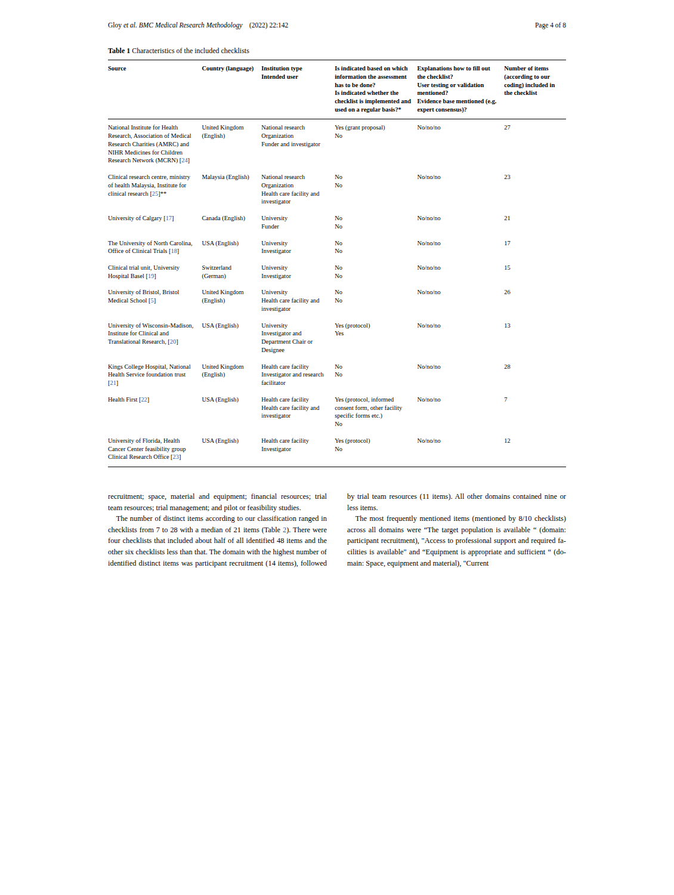Gloy et al. BMC Medical Research Methodology (2022) 22:142
Page 4 of 8
Table 1 Characteristics of the included checklists
| Source | Country (language) | Institution type Intended user | Is indicated based on which information the assessment has to be done? Is indicated whether the checklist is implemented and used on a regular basis?* | Explanations how to fill out the checklist? User testing or validation mentioned? Evidence base mentioned (e.g. expert consensus)? | Number of items (according to our coding) included in the checklist |
| --- | --- | --- | --- | --- | --- |
| National Institute for Health Research, Association of Medical Research Charities (AMRC) and NIHR Medicines for Children Research Network (MCRN) [ 24 ] | United Kingdom (English) | National research Organization Funder and investigator | Yes (grant proposal) No | No/no/no | 27 |
| Clinical research centre, ministry of health Malaysia, Institute for clinical research [ 25 ]** | Malaysia (English) | National research Organization Health care facility and investigator | No No | No/no/no | 23 |
| University of Calgary [ 17 ] | Canada (English) | University Funder | No No | No/no/no | 21 |
| The University of North Carolina, Office of Clinical Trials [ 18 ] | USA (English) | University Investigator | No No | No/no/no | 17 |
| Clinical trial unit, University Hospital Basel [ 19 ] | Switzerland (German) | University Investigator | No No | No/no/no | 15 |
| University of Bristol, Bristol Medical School [ 5 ] | United Kingdom (English) | University Health care facility and investigator | No No | No/no/no | 26 |
| University of Wisconsin-Madison, Institute for Clinical and Translational Research, [ 20 ] | USA (English) | University Investigator and Department Chair or Designee | Yes (protocol) Yes | No/no/no | 13 |
| Kings College Hospital, National Health Service foundation trust [ 21 ] | United Kingdom (English) | Health care facility Investigator and research facilitator | No No | No/no/no | 28 |
| Health First [ 22 ] | USA (English) | Health care facility Health care facility and investigator | Yes (protocol, informed consent form, other facility specific forms etc.) No | No/no/no | 7 |
| University of Florida, Health Cancer Center feasibility group Clinical Research Office [ 23 ] | USA (English) | Health care facility Investigator | Yes (protocol) No | No/no/no | 12 |
recruitment; space, material and equipment; financial resources; trial team resources; trial management; and pilot or feasibility studies.
The number of distinct items according to our classification ranged in checklists from 7 to 28 with a median of 21 items (Table 2). There were four checklists that included about half of all identified 48 items and the other six checklists less than that. The domain with the highest number of identified distinct items was participant recruitment (14 items), followed by trial team resources (11 items). All other domains contained nine or less items.
The most frequently mentioned items (mentioned by 8/10 checklists) across all domains were “The target population is available “ (domain: participant recruitment), "Access to professional support and required facilities is available" and “Equipment is appropriate and sufficient “ (domain: Space, equipment and material), "Current